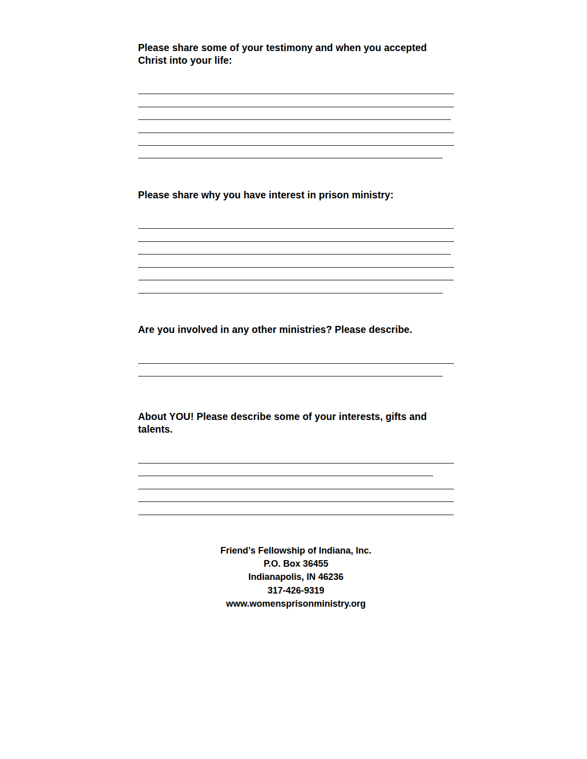Please share some of your testimony and when you accepted Christ into your life:
Please share why you have interest in prison ministry:
Are you involved in any other ministries? Please describe.
About YOU! Please describe some of your interests, gifts and talents.
Friend’s Fellowship of Indiana, Inc.
P.O. Box 36455
Indianapolis, IN 46236
317-426-9319
www.womensprisonministry.org